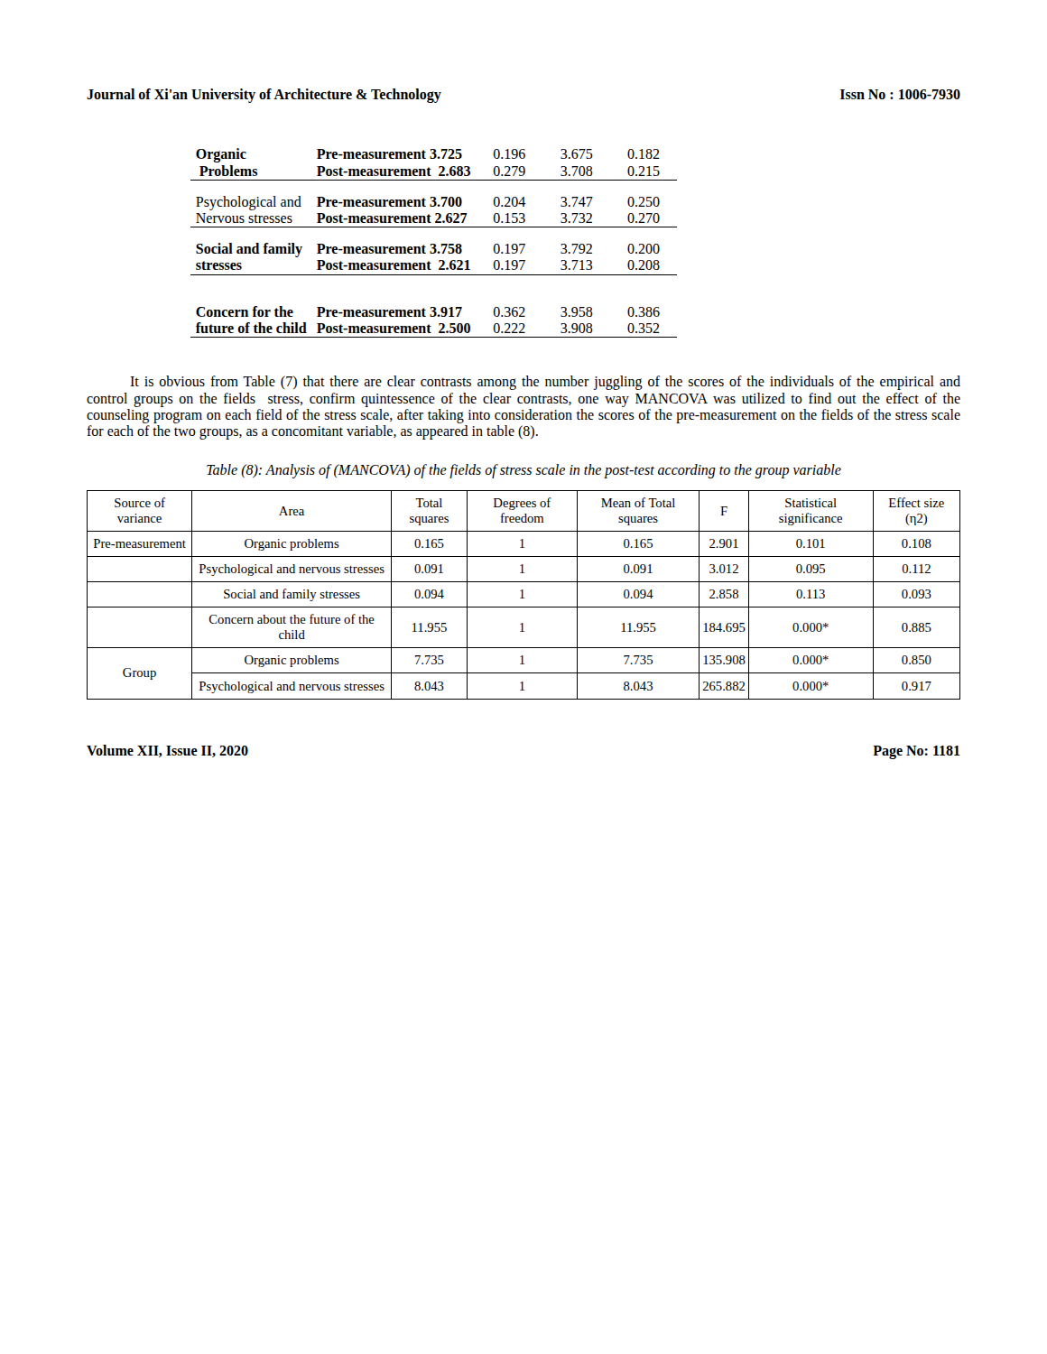Journal of Xi'an University of Architecture & Technology
Issn No : 1006-7930
| Organic | Pre-measurement 3.725 | 0.196 | 3.675 | 0.182 |
| Problems | Post-measurement 2.683 | 0.279 | 3.708 | 0.215 |
| Psychological and | Pre-measurement 3.700 | 0.204 | 3.747 | 0.250 |
| Nervous stresses | Post-measurement 2.627 | 0.153 | 3.732 | 0.270 |
| Social and family | Pre-measurement 3.758 | 0.197 | 3.792 | 0.200 |
| stresses | Post-measurement 2.621 | 0.197 | 3.713 | 0.208 |
| Concern for the | Pre-measurement 3.917 | 0.362 | 3.958 | 0.386 |
| future of the child | Post-measurement 2.500 | 0.222 | 3.908 | 0.352 |
It is obvious from Table (7) that there are clear contrasts among the number juggling of the scores of the individuals of the empirical and control groups on the fields stress, confirm quintessence of the clear contrasts, one way MANCOVA was utilized to find out the effect of the counseling program on each field of the stress scale, after taking into consideration the scores of the pre-measurement on the fields of the stress scale for each of the two groups, as a concomitant variable, as appeared in table (8).
Table (8): Analysis of (MANCOVA) of the fields of stress scale in the post-test according to the group variable
| Source of variance | Area | Total squares | Degrees of freedom | Mean of Total squares | F | Statistical significance | Effect size (η2) |
| --- | --- | --- | --- | --- | --- | --- | --- |
| Pre-measurement | Organic problems | 0.165 | 1 | 0.165 | 2.901 | 0.101 | 0.108 |
| | Psychological and nervous stresses | 0.091 | 1 | 0.091 | 3.012 | 0.095 | 0.112 |
| | Social and family stresses | 0.094 | 1 | 0.094 | 2.858 | 0.113 | 0.093 |
| | Concern about the future of the child | 11.955 | 1 | 11.955 | 184.695 | 0.000* | 0.885 |
| Group | Organic problems | 7.735 | 1 | 7.735 | 135.908 | 0.000* | 0.850 |
| Psychological and nervous stresses | 8.043 | 1 | 8.043 | 265.882 | 0.000* | 0.917 |
Volume XII, Issue II, 2020
Page No: 1181